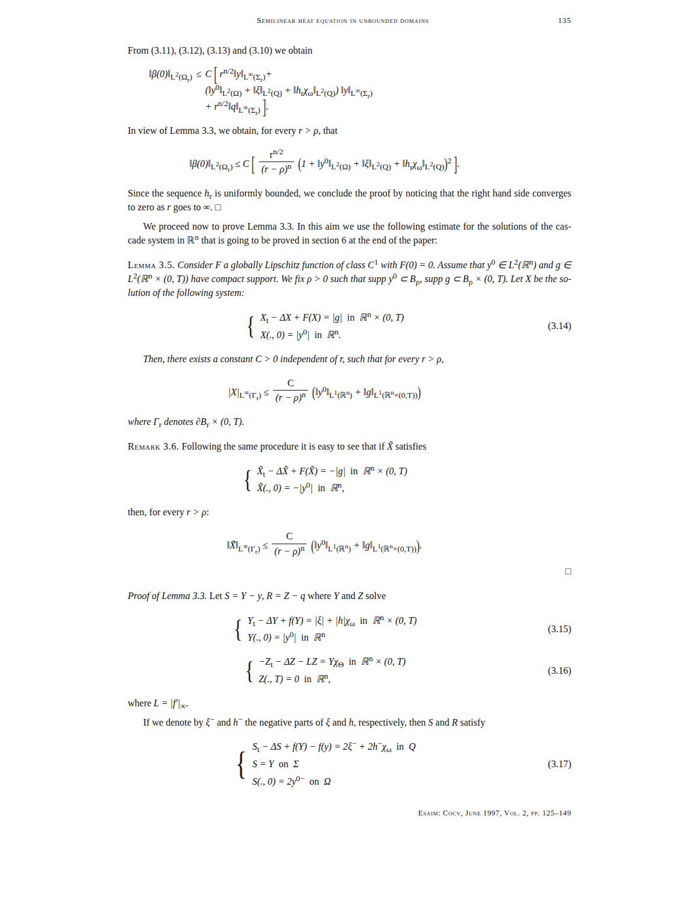Semilinear heat equation in unbounded domains 135
From (3.11), (3.12), (3.13) and (3.10) we obtain
‖β(0)‖L2(Ωr) ≤ C [ rn/2‖y‖L∞(Σr)+ (‖y0‖L2(Ω) + ‖ξ‖L2(Q) + ‖hrχω‖L2(Q)) ‖y‖L∞(Σr) + rn/2‖q‖L∞(Σr) ].
In view of Lemma 3.3, we obtain, for every r > ρ, that
‖β(0)‖L2(Ωr) ≤ C [ rn/2(r − ρ)n (1 + ‖y0‖L2(Ω) + ‖ξ‖L2(Q) + ‖hrχω‖L2(Q))2 ].
Since the sequence hr is uniformly bounded, we conclude the proof by noticing that the right hand side converges to zero as r goes to ∞. □
We proceed now to prove Lemma 3.3. In this aim we use the following estimate for the solutions of the cascade system in ℝn that is going to be proved in section 6 at the end of the paper:
Lemma 3.5. Consider F a globally Lipschitz function of class C1 with F(0) = 0. Assume that y0 ∈ L2(ℝn) and g ∈ L2(ℝn × (0, T)) have compact support. We fix ρ > 0 such that supp y0 ⊂ Bρ, supp g ⊂ Bρ × (0, T). Let X be the solution of the following system:
{ Xt − ΔX + F(X) = |g| in ℝn × (0, T) X(., 0) = |y0| in ℝn. (3.14)
Then, there exists a constant C > 0 independent of r, such that for every r > ρ,
|X|L∞(Γr) ≤ C(r − ρ)n (‖y0‖L1(ℝn) + ‖g‖L1(ℝn×(0,T)))
where Γr denotes ∂Br × (0, T).
Remark 3.6. Following the same procedure it is easy to see that if X̃ satisfies
{ X̃t − ΔX̃ + F(X̃) = −|g| in ℝn × (0, T) X̃(., 0) = −|y0| in ℝn,
then, for every r > ρ:
‖X̃‖L∞(Γr) ≤ C(r − ρ)n (‖y0‖L1(ℝn) + ‖g‖L1(ℝn×(0,T))).
□
Proof of Lemma 3.3. Let S = Y − y, R = Z − q where Y and Z solve
{ Yt − ΔY + f(Y) = |ξ| + |h|χω in ℝn × (0, T) Y(., 0) = |y0| in ℝn (3.15)
{ −Zt − ΔZ − LZ = YχΘ in ℝn × (0, T) Z(., T) = 0 in ℝn, (3.16)
where L = |f′|∞.
If we denote by ξ− and h− the negative parts of ξ and h, respectively, then S and R satisfy
{ St − ΔS + f(Y) − f(y) = 2ξ− + 2h−χω in Q S = Y on Σ S(., 0) = 2y0− on Ω (3.17)
Esaim: Cocv, June 1997, Vol. 2, pp. 125–149